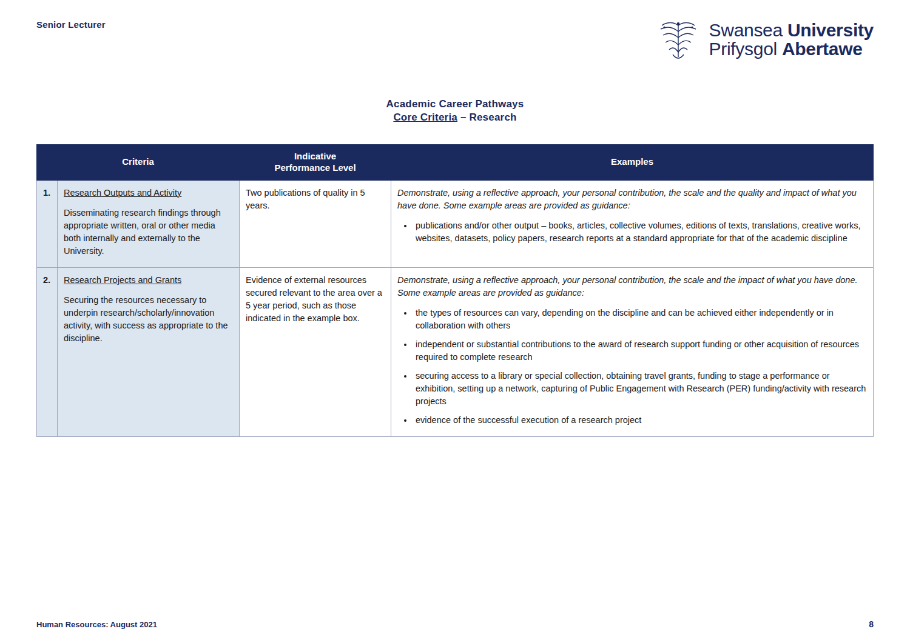Senior Lecturer
Swansea University
Prifysgol Abertawe
Academic Career Pathways
Core Criteria – Research
| Criteria | Indicative Performance Level | Examples |
| --- | --- | --- |
| 1. | Research Outputs and Activity Disseminating research findings through appropriate written, oral or other media both internally and externally to the University. | Two publications of quality in 5 years. | Demonstrate, using a reflective approach, your personal contribution, the scale and the quality and impact of what you have done. Some example areas are provided as guidance: publications and/or other output – books, articles, collective volumes, editions of texts, translations, creative works, websites, datasets, policy papers, research reports at a standard appropriate for that of the academic discipline |
| 2. | Research Projects and Grants Securing the resources necessary to underpin research/scholarly/innovation activity, with success as appropriate to the discipline. | Evidence of external resources secured relevant to the area over a 5 year period, such as those indicated in the example box. | Demonstrate, using a reflective approach, your personal contribution, the scale and the impact of what you have done. Some example areas are provided as guidance: the types of resources can vary, depending on the discipline and can be achieved either independently or in collaboration with others independent or substantial contributions to the award of research support funding or other acquisition of resources required to complete research securing access to a library or special collection, obtaining travel grants, funding to stage a performance or exhibition, setting up a network, capturing of Public Engagement with Research (PER) funding/activity with research projects evidence of the successful execution of a research project |
Human Resources: August 2021
8